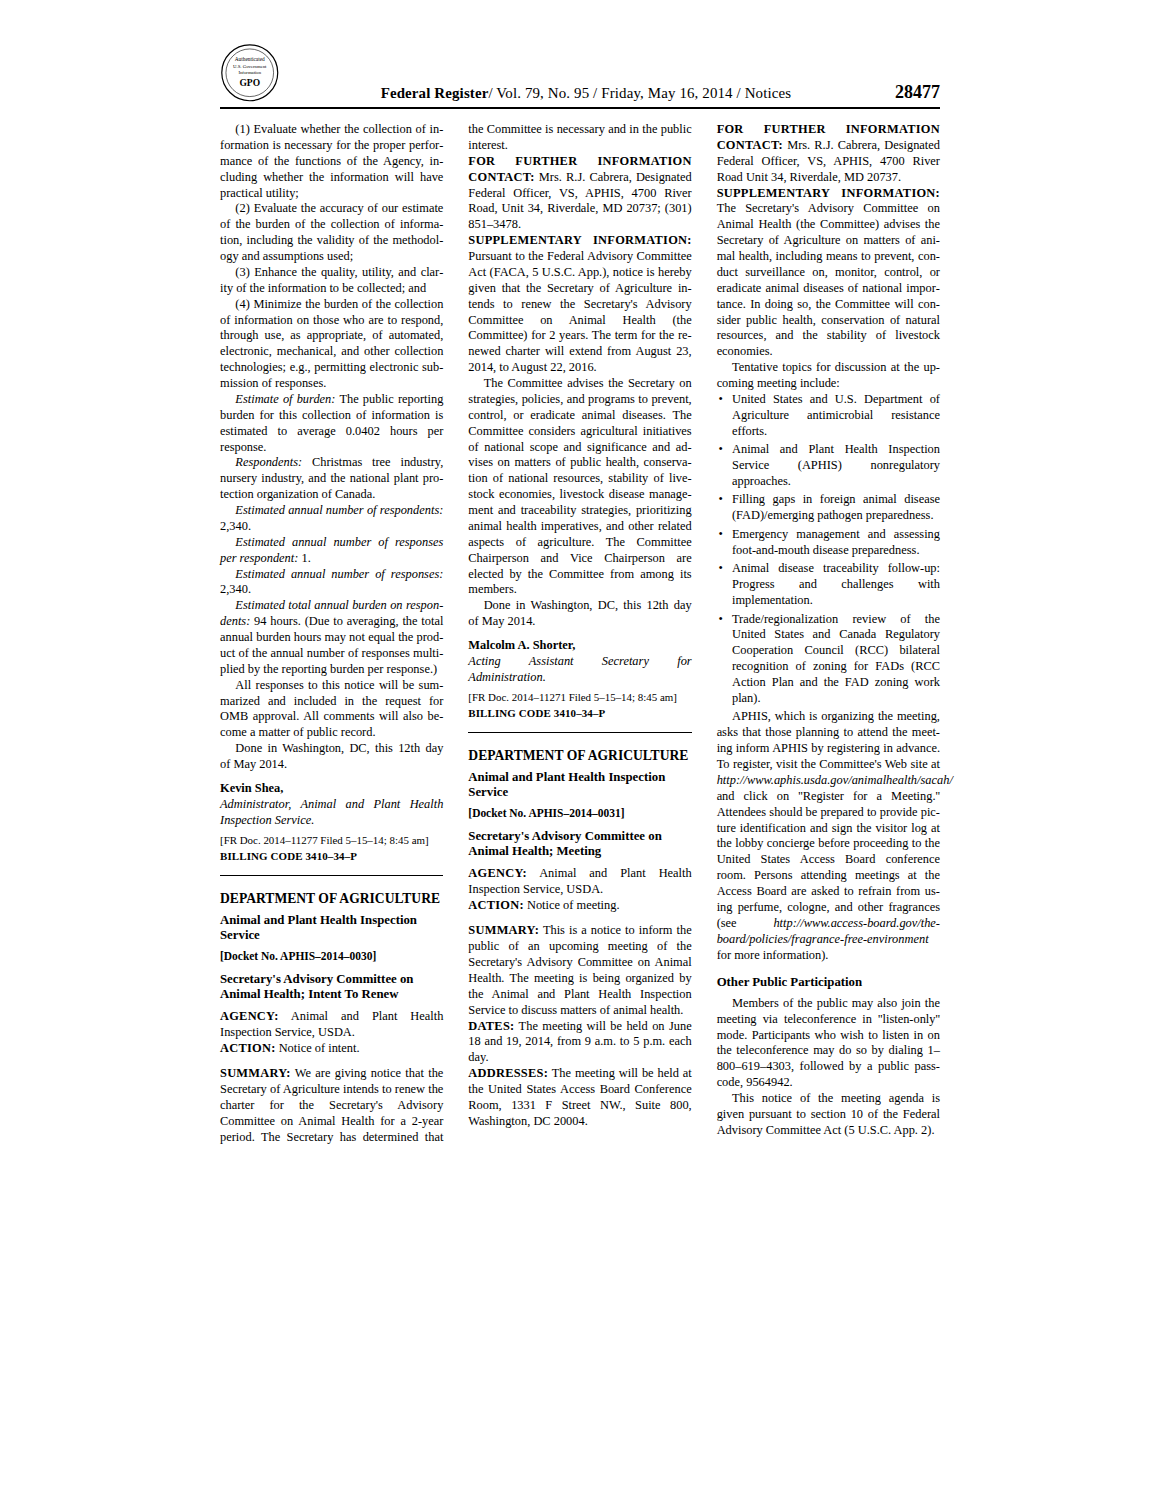Authenticated U.S. Government Information GPO
Federal Register/ Vol. 79, No. 95 / Friday, May 16, 2014 / Notices
28477
(1) Evaluate whether the collection of information is necessary for the proper performance of the functions of the Agency, including whether the information will have practical utility;
(2) Evaluate the accuracy of our estimate of the burden of the collection of information, including the validity of the methodology and assumptions used;
(3) Enhance the quality, utility, and clarity of the information to be collected; and
(4) Minimize the burden of the collection of information on those who are to respond, through use, as appropriate, of automated, electronic, mechanical, and other collection technologies; e.g., permitting electronic submission of responses.
Estimate of burden: The public reporting burden for this collection of information is estimated to average 0.0402 hours per response.
Respondents: Christmas tree industry, nursery industry, and the national plant protection organization of Canada.
Estimated annual number of respondents: 2,340.
Estimated annual number of responses per respondent: 1.
Estimated annual number of responses: 2,340.
Estimated total annual burden on respondents: 94 hours. (Due to averaging, the total annual burden hours may not equal the product of the annual number of responses multiplied by the reporting burden per response.)
All responses to this notice will be summarized and included in the request for OMB approval. All comments will also become a matter of public record.
Done in Washington, DC, this 12th day of May 2014.
Kevin Shea,
Administrator, Animal and Plant Health Inspection Service.
[FR Doc. 2014–11277 Filed 5–15–14; 8:45 am]
BILLING CODE 3410–34–P
DEPARTMENT OF AGRICULTURE
Animal and Plant Health Inspection Service
[Docket No. APHIS–2014–0030]
Secretary's Advisory Committee on Animal Health; Intent To Renew
AGENCY: Animal and Plant Health Inspection Service, USDA.
ACTION: Notice of intent.
SUMMARY: We are giving notice that the Secretary of Agriculture intends to renew the charter for the Secretary's Advisory Committee on Animal Health for a 2-year period. The Secretary has determined that the Committee is necessary and in the public interest.
FOR FURTHER INFORMATION CONTACT: Mrs. R.J. Cabrera, Designated Federal Officer, VS, APHIS, 4700 River Road, Unit 34, Riverdale, MD 20737; (301) 851–3478.
SUPPLEMENTARY INFORMATION: Pursuant to the Federal Advisory Committee Act (FACA, 5 U.S.C. App.), notice is hereby given that the Secretary of Agriculture intends to renew the Secretary's Advisory Committee on Animal Health (the Committee) for 2 years. The term for the renewed charter will extend from August 23, 2014, to August 22, 2016.
The Committee advises the Secretary on strategies, policies, and programs to prevent, control, or eradicate animal diseases. The Committee considers agricultural initiatives of national scope and significance and advises on matters of public health, conservation of national resources, stability of livestock economies, livestock disease management and traceability strategies, prioritizing animal health imperatives, and other related aspects of agriculture. The Committee Chairperson and Vice Chairperson are elected by the Committee from among its members.
Done in Washington, DC, this 12th day of May 2014.
Malcolm A. Shorter,
Acting Assistant Secretary for Administration.
[FR Doc. 2014–11271 Filed 5–15–14; 8:45 am]
BILLING CODE 3410–34–P
DEPARTMENT OF AGRICULTURE
Animal and Plant Health Inspection Service
[Docket No. APHIS–2014–0031]
Secretary's Advisory Committee on Animal Health; Meeting
AGENCY: Animal and Plant Health Inspection Service, USDA.
ACTION: Notice of meeting.
SUMMARY: This is a notice to inform the public of an upcoming meeting of the Secretary's Advisory Committee on Animal Health. The meeting is being organized by the Animal and Plant Health Inspection Service to discuss matters of animal health.
DATES: The meeting will be held on June 18 and 19, 2014, from 9 a.m. to 5 p.m. each day.
ADDRESSES: The meeting will be held at the United States Access Board Conference Room, 1331 F Street NW., Suite 800, Washington, DC 20004.
FOR FURTHER INFORMATION CONTACT: Mrs. R.J. Cabrera, Designated Federal Officer, VS, APHIS, 4700 River Road Unit 34, Riverdale, MD 20737.
SUPPLEMENTARY INFORMATION: The Secretary's Advisory Committee on Animal Health (the Committee) advises the Secretary of Agriculture on matters of animal health, including means to prevent, conduct surveillance on, monitor, control, or eradicate animal diseases of national importance. In doing so, the Committee will consider public health, conservation of natural resources, and the stability of livestock economies.
Tentative topics for discussion at the upcoming meeting include:
United States and U.S. Department of Agriculture antimicrobial resistance efforts.
Animal and Plant Health Inspection Service (APHIS) nonregulatory approaches.
Filling gaps in foreign animal disease (FAD)/emerging pathogen preparedness.
Emergency management and assessing foot-and-mouth disease preparedness.
Animal disease traceability follow-up: Progress and challenges with implementation.
Trade/regionalization review of the United States and Canada Regulatory Cooperation Council (RCC) bilateral recognition of zoning for FADs (RCC Action Plan and the FAD zoning work plan).
APHIS, which is organizing the meeting, asks that those planning to attend the meeting inform APHIS by registering in advance. To register, visit the Committee's Web site at http://www.aphis.usda.gov/animalhealth/sacah/ and click on ''Register for a Meeting.'' Attendees should be prepared to provide picture identification and sign the visitor log at the lobby concierge before proceeding to the United States Access Board conference room. Persons attending meetings at the Access Board are asked to refrain from using perfume, cologne, and other fragrances (see http://www.access-board.gov/the-board/policies/fragrance-free-environment for more information).
Other Public Participation
Members of the public may also join the meeting via teleconference in ''listen-only'' mode. Participants who wish to listen in on the teleconference may do so by dialing 1–800–619–4303, followed by a public passcode, 9564942.
This notice of the meeting agenda is given pursuant to section 10 of the Federal Advisory Committee Act (5 U.S.C. App. 2).